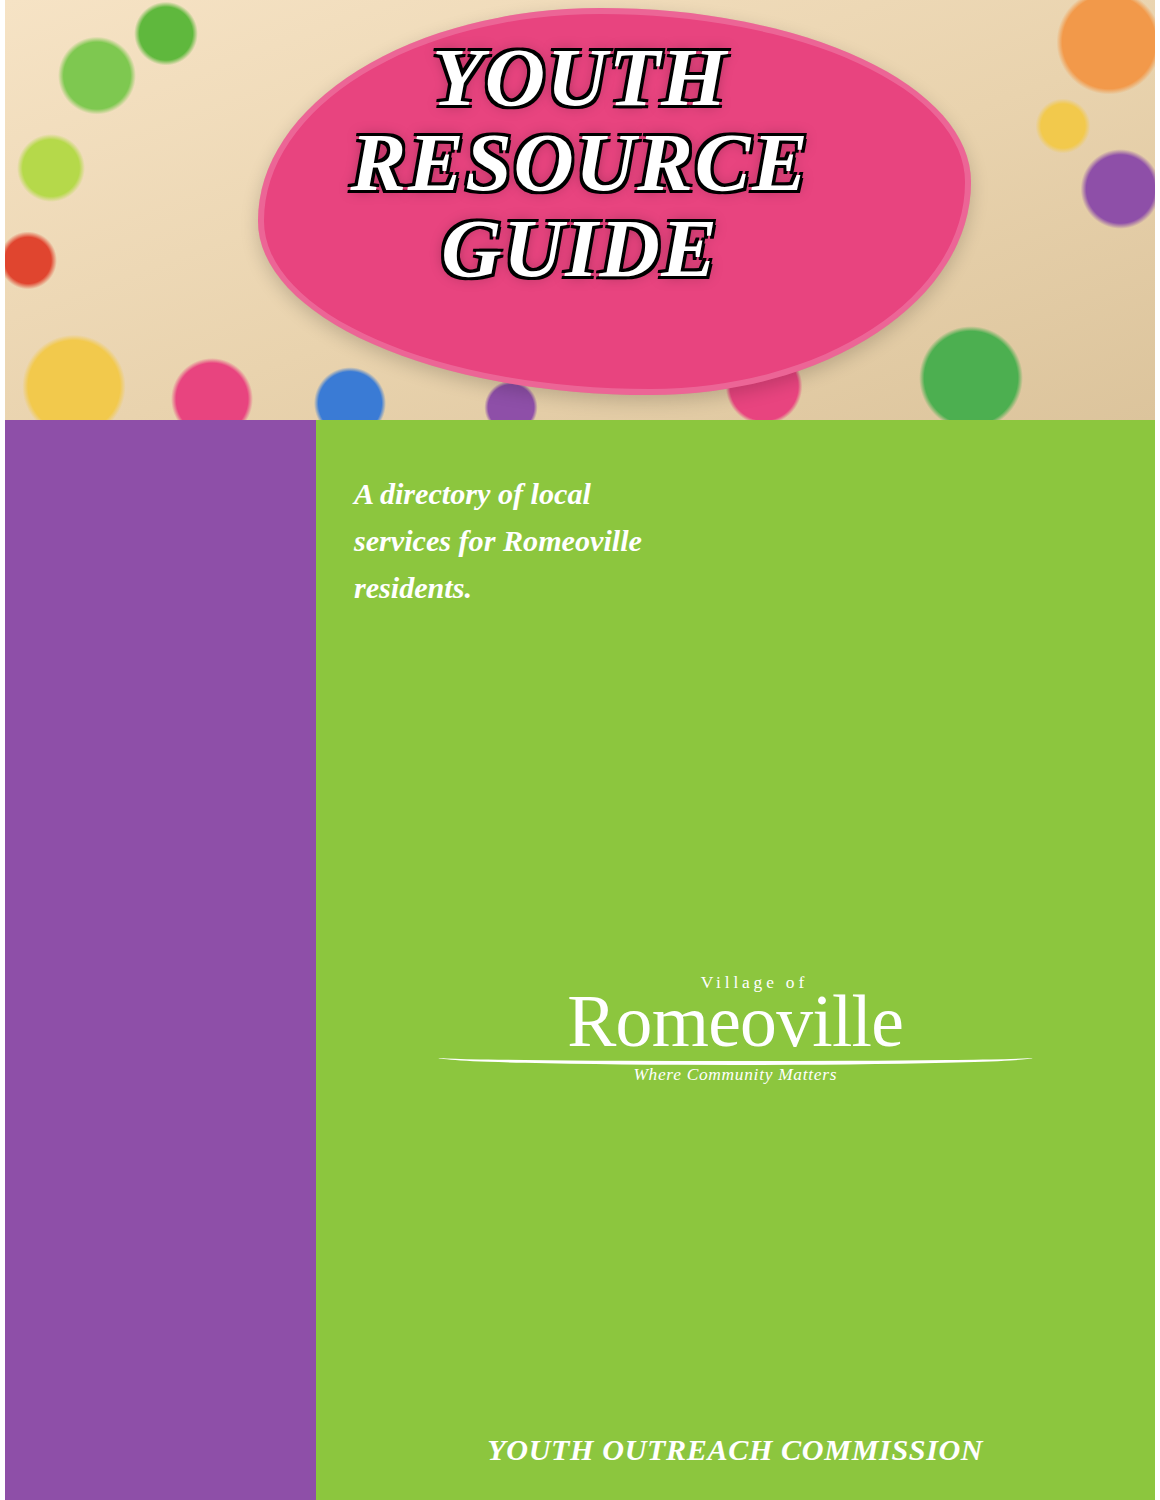Youth Resource Guide
A directory of local services for Romeoville residents.
Village of Romeoville Where Community Matters
Youth Outreach Commission